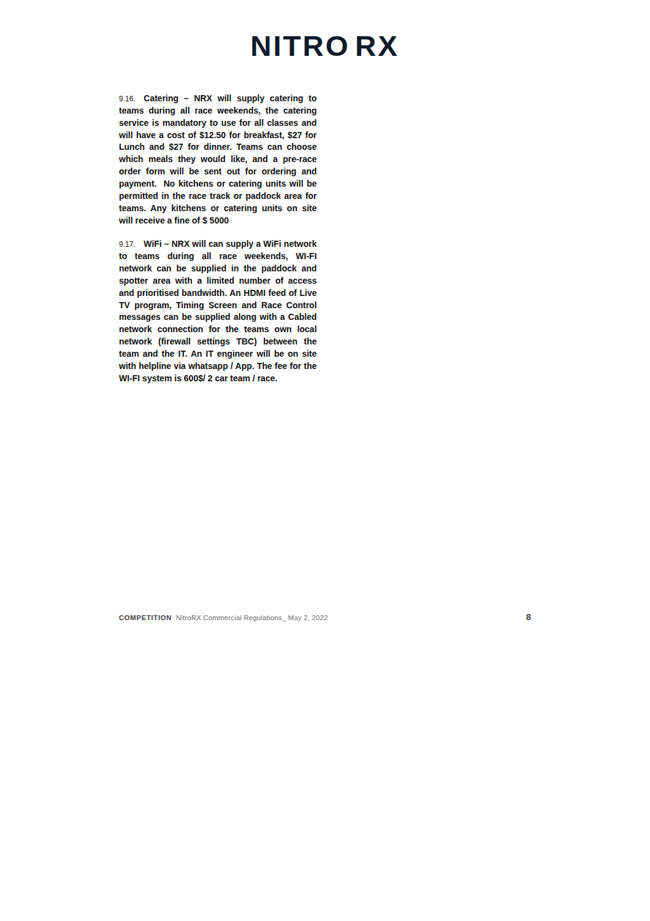NITRORX
9.16. Catering – NRX will supply catering to teams during all race weekends, the catering service is mandatory to use for all classes and will have a cost of $12.50 for breakfast, $27 for Lunch and $27 for dinner. Teams can choose which meals they would like, and a pre-race order form will be sent out for ordering and payment. No kitchens or catering units will be permitted in the race track or paddock area for teams. Any kitchens or catering units on site will receive a fine of $ 5000
9.17. WiFi – NRX will can supply a WiFi network to teams during all race weekends, WI-FI network can be supplied in the paddock and spotter area with a limited number of access and prioritised bandwidth. An HDMI feed of Live TV program, Timing Screen and Race Control messages can be supplied along with a Cabled network connection for the teams own local network (firewall settings TBC) between the team and the IT. An IT engineer will be on site with helpline via whatsapp / App. The fee for the WI-FI system is 600$/ 2 car team / race.
COMPETITION NitroRX Commercial Regulations_ May 2, 2022
8